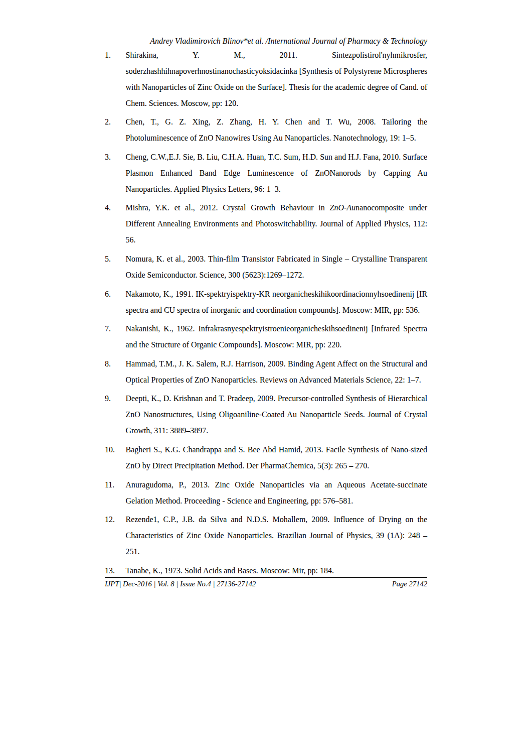Andrey Vladimirovich Blinov*et al. /International Journal of Pharmacy & Technology
Shirakina, Y. M., 2011. Sintezpolistirol'nyhmikrosfer, soderzhashhihnapoverhnostinanochasticyoksidacinka [Synthesis of Polystyrene Microspheres with Nanoparticles of Zinc Oxide on the Surface]. Thesis for the academic degree of Cand. of Chem. Sciences. Moscow, pp: 120.
Chen, T., G. Z. Xing, Z. Zhang, H. Y. Chen and T. Wu, 2008. Tailoring the Photoluminescence of ZnO Nanowires Using Au Nanoparticles. Nanotechnology, 19: 1–5.
Cheng, C.W.,E.J. Sie, B. Liu, C.H.A. Huan, T.C. Sum, H.D. Sun and H.J. Fana, 2010. Surface Plasmon Enhanced Band Edge Luminescence of ZnONanorods by Capping Au Nanoparticles. Applied Physics Letters, 96: 1–3.
Mishra, Y.K. et al., 2012. Crystal Growth Behaviour in ZnO-Aunanocomposite under Different Annealing Environments and Photoswitchability. Journal of Applied Physics, 112: 56.
Nomura, K. et al., 2003. Thin-film Transistor Fabricated in Single – Crystalline Transparent Oxide Semiconductor. Science, 300 (5623):1269–1272.
Nakamoto, K., 1991. IK-spektryispektry-KR neorganicheskihikoordinacionnyhsoedinenij [IR spectra and CU spectra of inorganic and coordination compounds]. Moscow: MIR, pp: 536.
Nakanishi, K., 1962. Infrakrasnyespektryistroenieorganicheskihsoedinenij [Infrared Spectra and the Structure of Organic Compounds]. Moscow: MIR, pp: 220.
Hammad, T.M., J. K. Salem, R.J. Harrison, 2009. Binding Agent Affect on the Structural and Optical Properties of ZnO Nanoparticles. Reviews on Advanced Materials Science, 22: 1–7.
Deepti, K., D. Krishnan and T. Pradeep, 2009. Precursor-controlled Synthesis of Hierarchical ZnO Nanostructures, Using Oligoaniline-Coated Au Nanoparticle Seeds. Journal of Crystal Growth, 311: 3889–3897.
Bagheri S., K.G. Chandrappa and S. Bee Abd Hamid, 2013. Facile Synthesis of Nano-sized ZnO by Direct Precipitation Method. Der PharmaChemica, 5(3): 265 – 270.
Anuragudoma, P., 2013. Zinc Oxide Nanoparticles via an Aqueous Acetate-succinate Gelation Method. Proceeding - Science and Engineering, pp: 576–581.
Rezende1, C.P., J.B. da Silva and N.D.S. Mohallem, 2009. Influence of Drying on the Characteristics of Zinc Oxide Nanoparticles. Brazilian Journal of Physics, 39 (1A): 248 – 251.
Tanabe, K., 1973. Solid Acids and Bases. Moscow: Mir, pp: 184.
IJPT| Dec-2016 | Vol. 8 | Issue No.4 | 27136-27142 Page 27142